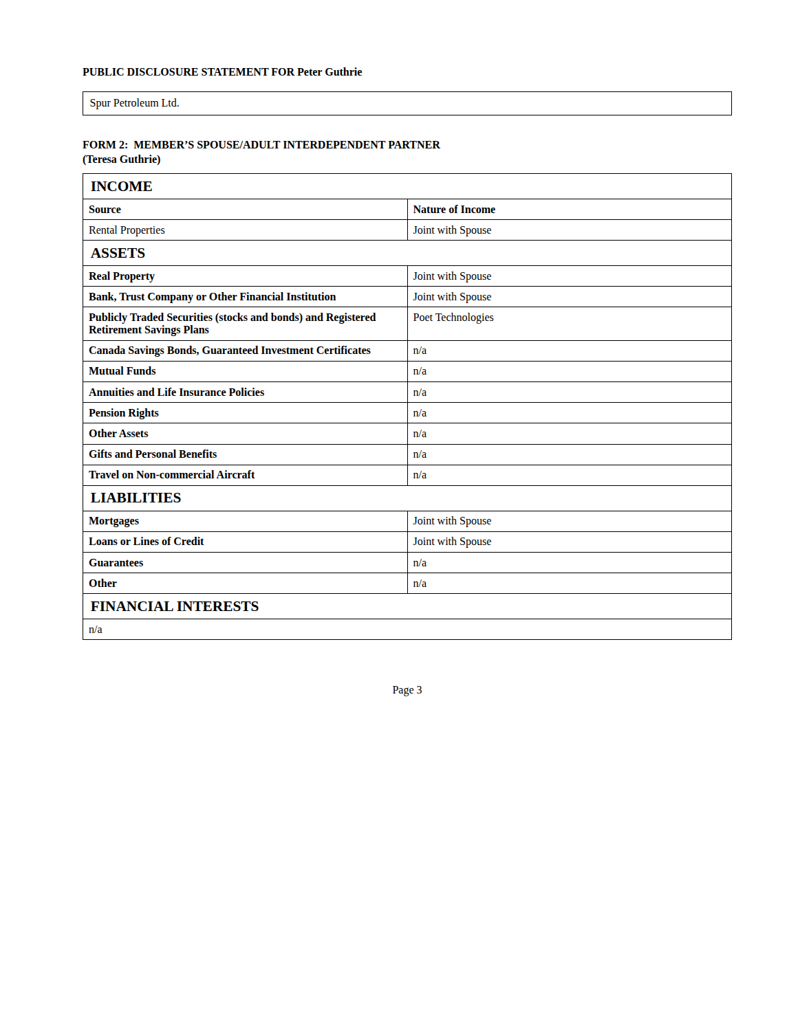PUBLIC DISCLOSURE STATEMENT FOR Peter Guthrie
Spur Petroleum Ltd.
FORM 2: MEMBER’S SPOUSE/ADULT INTERDEPENDENT PARTNER
(Teresa Guthrie)
| INCOME |
| Source | Nature of Income |
| Rental Properties | Joint with Spouse |
| ASSETS |
| Real Property | Joint with Spouse |
| Bank, Trust Company or Other Financial Institution | Joint with Spouse |
| Publicly Traded Securities (stocks and bonds) and Registered Retirement Savings Plans | Poet Technologies |
| Canada Savings Bonds, Guaranteed Investment Certificates | n/a |
| Mutual Funds | n/a |
| Annuities and Life Insurance Policies | n/a |
| Pension Rights | n/a |
| Other Assets | n/a |
| Gifts and Personal Benefits | n/a |
| Travel on Non-commercial Aircraft | n/a |
| LIABILITIES |
| Mortgages | Joint with Spouse |
| Loans or Lines of Credit | Joint with Spouse |
| Guarantees | n/a |
| Other | n/a |
| FINANCIAL INTERESTS |
| n/a |
Page 3